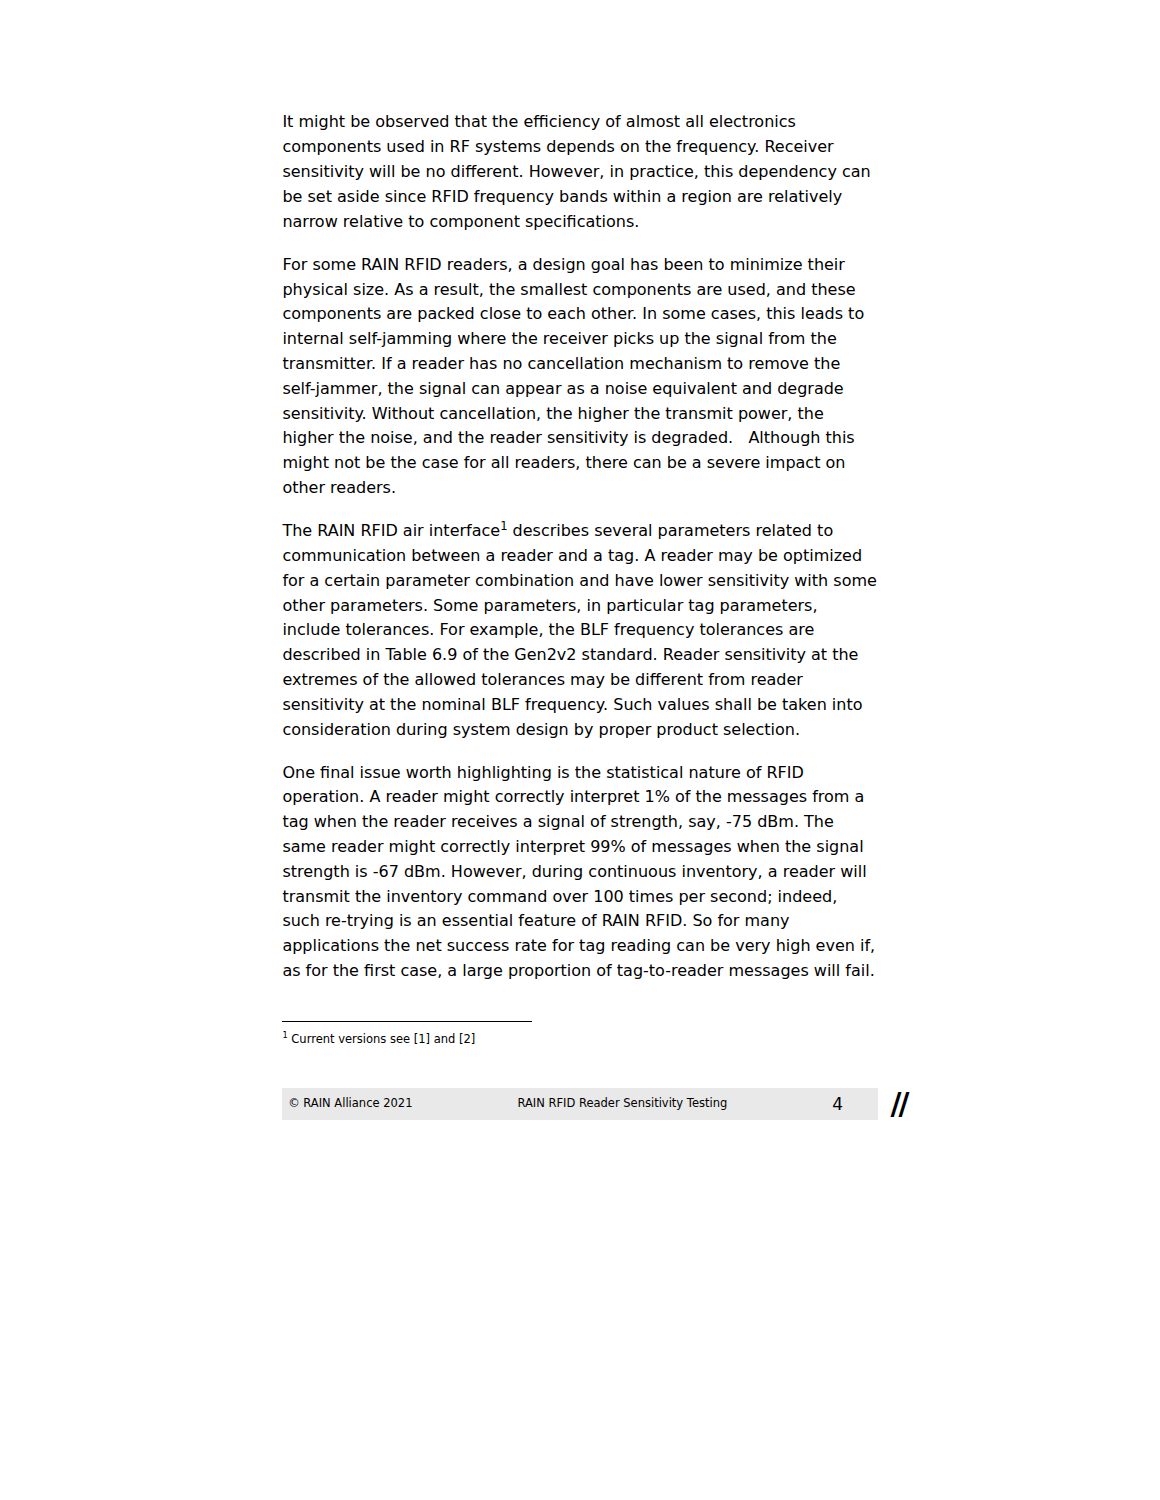It might be observed that the efficiency of almost all electronics components used in RF systems depends on the frequency. Receiver sensitivity will be no different. However, in practice, this dependency can be set aside since RFID frequency bands within a region are relatively narrow relative to component specifications.
For some RAIN RFID readers, a design goal has been to minimize their physical size. As a result, the smallest components are used, and these components are packed close to each other. In some cases, this leads to internal self-jamming where the receiver picks up the signal from the transmitter. If a reader has no cancellation mechanism to remove the self-jammer, the signal can appear as a noise equivalent and degrade sensitivity. Without cancellation, the higher the transmit power, the higher the noise, and the reader sensitivity is degraded. Although this might not be the case for all readers, there can be a severe impact on other readers.
The RAIN RFID air interface1 describes several parameters related to communication between a reader and a tag. A reader may be optimized for a certain parameter combination and have lower sensitivity with some other parameters. Some parameters, in particular tag parameters, include tolerances. For example, the BLF frequency tolerances are described in Table 6.9 of the Gen2v2 standard. Reader sensitivity at the extremes of the allowed tolerances may be different from reader sensitivity at the nominal BLF frequency. Such values shall be taken into consideration during system design by proper product selection.
One final issue worth highlighting is the statistical nature of RFID operation. A reader might correctly interpret 1% of the messages from a tag when the reader receives a signal of strength, say, -75 dBm. The same reader might correctly interpret 99% of messages when the signal strength is -67 dBm. However, during continuous inventory, a reader will transmit the inventory command over 100 times per second; indeed, such re-trying is an essential feature of RAIN RFID. So for many applications the net success rate for tag reading can be very high even if, as for the first case, a large proportion of tag-to-reader messages will fail.
1 Current versions see [1] and [2]
© RAIN Alliance 2021 RAIN RFID Reader Sensitivity Testing 4 //